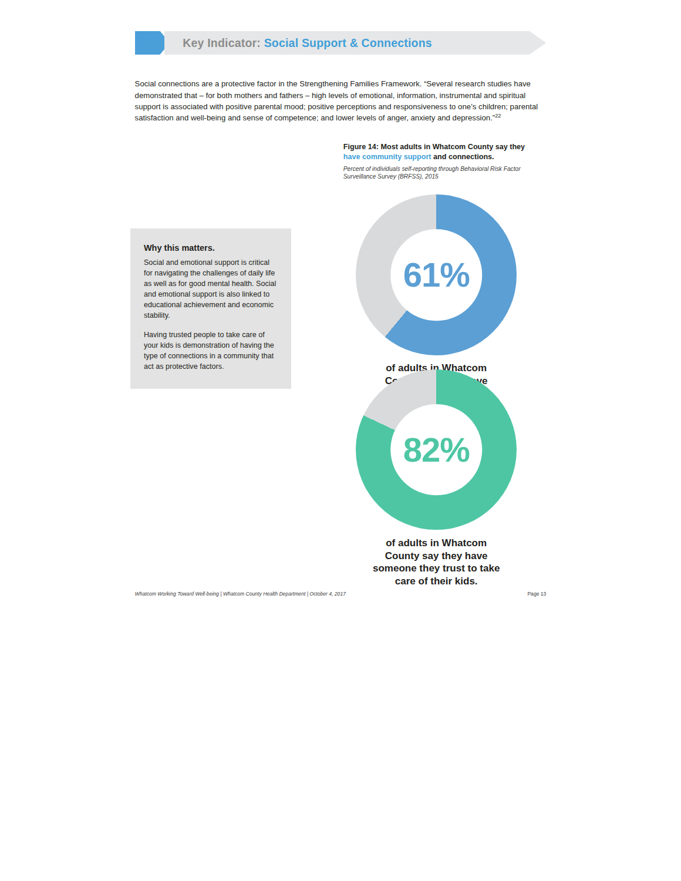Key Indicator: Social Support & Connections
Social connections are a protective factor in the Strengthening Families Framework. “Several research studies have demonstrated that – for both mothers and fathers – high levels of emotional, information, instrumental and spiritual support is associated with positive parental mood; positive perceptions and responsiveness to one’s children; parental satisfaction and well-being and sense of competence; and lower levels of anger, anxiety and depression.”22
Figure 14: Most adults in Whatcom County say they have community support and connections. Percent of individuals self-reporting through Behavioral Risk Factor Surveillance Survey (BRFSS), 2015
Why this matters.
Social and emotional support is critical for navigating the challenges of daily life as well as for good mental health. Social and emotional support is also linked to educational achievement and economic stability.
Having trusted people to take care of your kids is demonstration of having the type of connections in a community that act as protective factors.
61%
of adults in Whatcom
County say they have
community support.
82%
of adults in Whatcom
County say they have
someone they trust to take
care of their kids.
Whatcom Working Toward Well-being | Whatcom County Health Department | October 4, 2017 Page 13